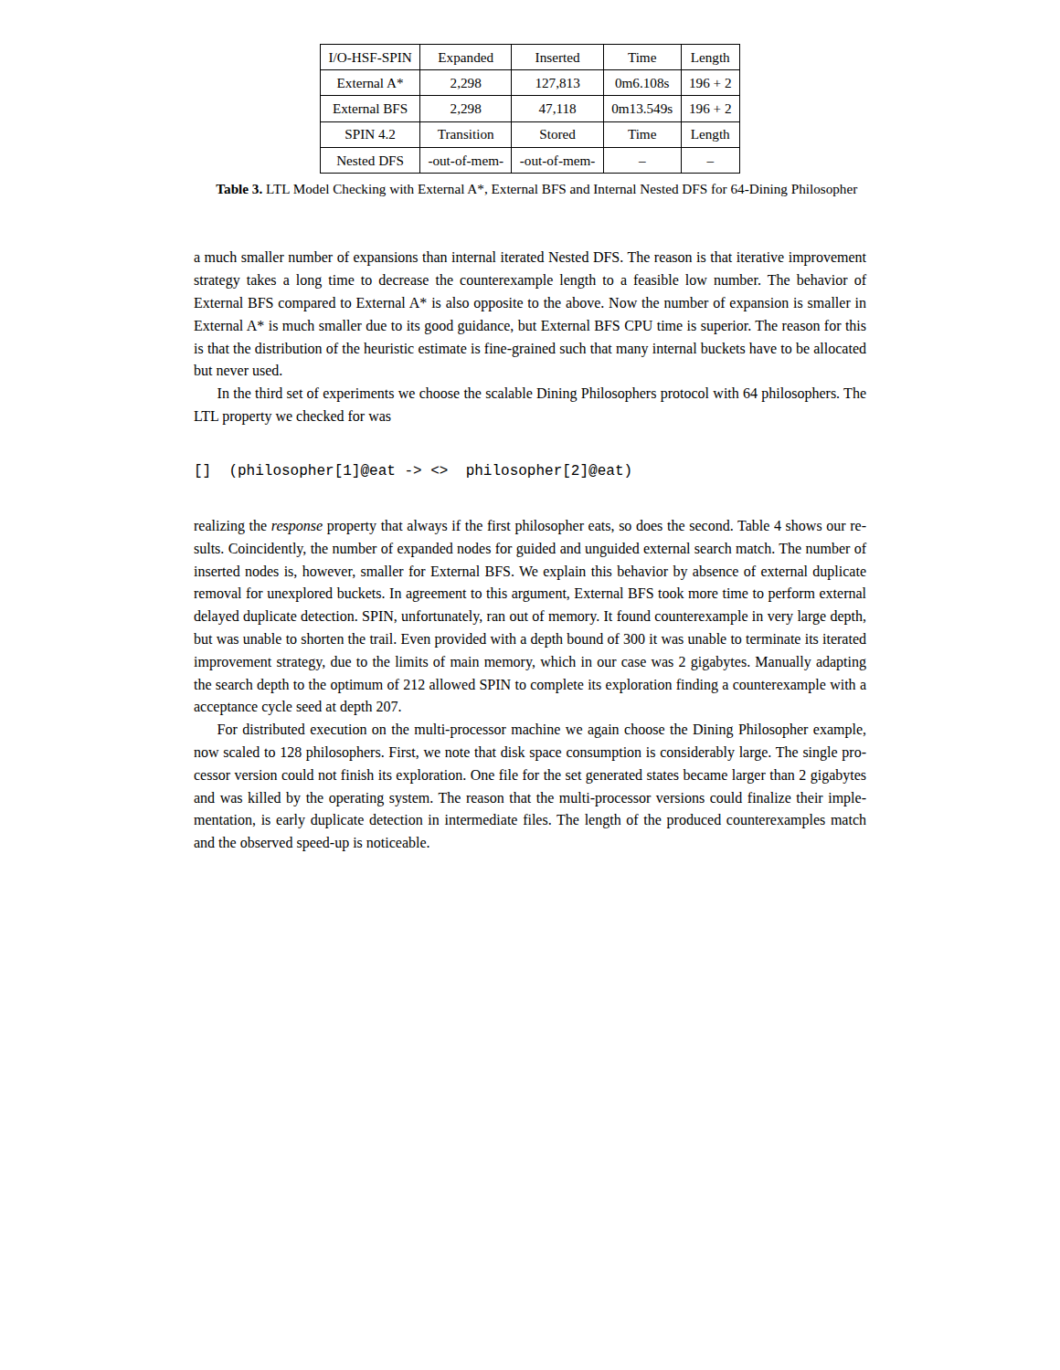| I/O-HSF-SPIN | Expanded | Inserted | Time | Length |
| --- | --- | --- | --- | --- |
| External A* | 2,298 | 127,813 | 0m6.108s | 196 + 2 |
| External BFS | 2,298 | 47,118 | 0m13.549s | 196 + 2 |
| SPIN 4.2 | Transition | Stored | Time | Length |
| Nested DFS | -out-of-mem- | -out-of-mem- | – | – |
Table 3. LTL Model Checking with External A*, External BFS and Internal Nested DFS for 64-Dining Philosopher
a much smaller number of expansions than internal iterated Nested DFS. The reason is that iterative improvement strategy takes a long time to decrease the counterexample length to a feasible low number. The behavior of External BFS compared to External A* is also opposite to the above. Now the number of expansion is smaller in External A* is much smaller due to its good guidance, but External BFS CPU time is superior. The reason for this is that the distribution of the heuristic estimate is fine-grained such that many internal buckets have to be allocated but never used.
In the third set of experiments we choose the scalable Dining Philosophers protocol with 64 philosophers. The LTL property we checked for was
[]  (philosopher[1]@eat -> <>  philosopher[2]@eat)
realizing the response property that always if the first philosopher eats, so does the second. Table 4 shows our results. Coincidently, the number of expanded nodes for guided and unguided external search match. The number of inserted nodes is, however, smaller for External BFS. We explain this behavior by absence of external duplicate removal for unexplored buckets. In agreement to this argument, External BFS took more time to perform external delayed duplicate detection. SPIN, unfortunately, ran out of memory. It found counterexample in very large depth, but was unable to shorten the trail. Even provided with a depth bound of 300 it was unable to terminate its iterated improvement strategy, due to the limits of main memory, which in our case was 2 gigabytes. Manually adapting the search depth to the optimum of 212 allowed SPIN to complete its exploration finding a counterexample with a acceptance cycle seed at depth 207.
For distributed execution on the multi-processor machine we again choose the Dining Philosopher example, now scaled to 128 philosophers. First, we note that disk space consumption is considerably large. The single processor version could not finish its exploration. One file for the set generated states became larger than 2 gigabytes and was killed by the operating system. The reason that the multi-processor versions could finalize their implementation, is early duplicate detection in intermediate files. The length of the produced counterexamples match and the observed speed-up is noticeable.